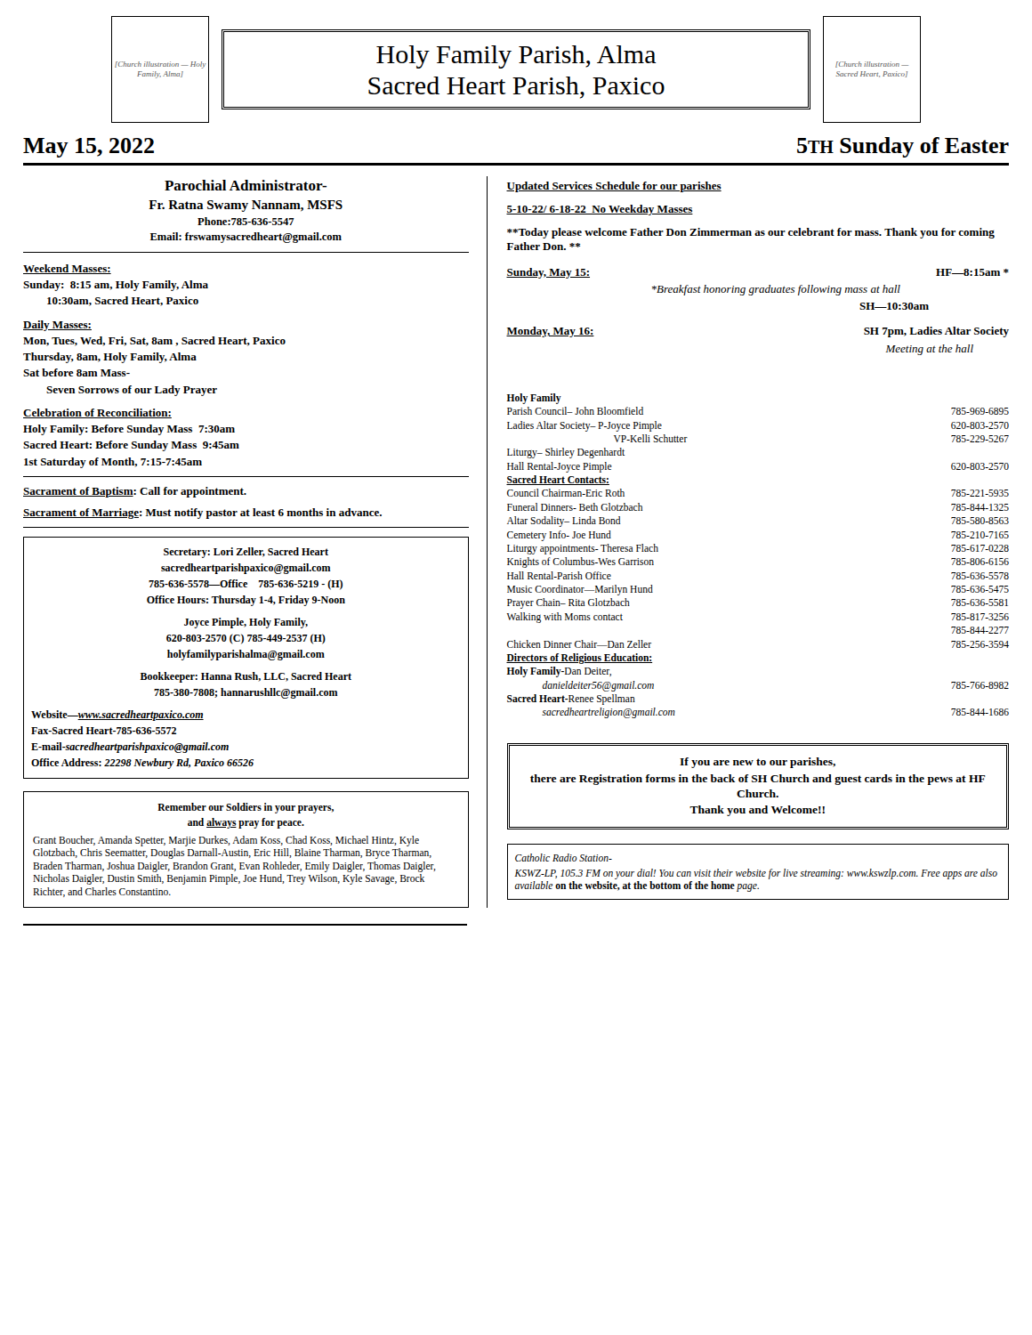[Church illustration — Holy Family, Alma]
Holy Family Parish, Alma
Sacred Heart Parish, Paxico
[Church illustration — Sacred Heart, Paxico]
May 15, 2022 5TH Sunday of Easter
Parochial Administrator-
Fr. Ratna Swamy Nannam, MSFS
Phone:785-636-5547
Email: frswamysacredheart@gmail.com
Weekend Masses:
Sunday: 8:15 am, Holy Family, Alma
10:30am, Sacred Heart, Paxico
Daily Masses:
Mon, Tues, Wed, Fri, Sat, 8am , Sacred Heart, Paxico
Thursday, 8am, Holy Family, Alma
Sat before 8am Mass-
Seven Sorrows of our Lady Prayer
Celebration of Reconciliation:
Holy Family: Before Sunday Mass 7:30am
Sacred Heart: Before Sunday Mass 9:45am
1st Saturday of Month, 7:15-7:45am
Sacrament of Baptism: Call for appointment.
Sacrament of Marriage: Must notify pastor at least 6 months in advance.
Secretary: Lori Zeller, Sacred Heart
sacredheartparishpaxico@gmail.com
785-636-5578—Office 785-636-5219 - (H)
Office Hours: Thursday 1-4, Friday 9-Noon
Joyce Pimple, Holy Family,
620-803-2570 (C) 785-449-2537 (H)
holyfamilyparishalma@gmail.com
Bookkeeper: Hanna Rush, LLC, Sacred Heart
785-380-7808; hannarushllc@gmail.com
Website—www.sacredheartpaxico.com
Fax-Sacred Heart-785-636-5572
E-mail-sacredheartparishpaxico@gmail.com
Office Address: 22298 Newbury Rd, Paxico 66526
Remember our Soldiers in your prayers,
and always pray for peace.
Grant Boucher, Amanda Spetter, Marjie Durkes, Adam Koss, Chad Koss, Michael Hintz, Kyle Glotzbach, Chris Seematter, Douglas Darnall-Austin, Eric Hill, Blaine Tharman, Bryce Tharman, Braden Tharman, Joshua Daigler, Brandon Grant, Evan Rohleder, Emily Daigler, Thomas Daigler, Nicholas Daigler, Dustin Smith, Benjamin Pimple, Joe Hund, Trey Wilson, Kyle Savage, Brock Richter, and Charles Constantino.
Updated Services Schedule for our parishes
5-10-22/ 6-18-22 No Weekday Masses
**Today please welcome Father Don Zimmerman as our celebrant for mass. Thank you for coming Father Don. **
Sunday, May 15: HF—8:15am *
*Breakfast honoring graduates following mass at hall
SH—10:30am
Monday, May 16: SH 7pm, Ladies Altar Society
Meeting at the hall
| Holy Family |
| Parish Council– John Bloomfield | 785-969-6895 |
| Ladies Altar Society– P-Joyce Pimple | 620-803-2570 |
| VP-Kelli Schutter | 785-229-5267 |
| Liturgy– Shirley Degenhardt | |
| Hall Rental-Joyce Pimple | 620-803-2570 |
| Sacred Heart Contacts: |
| Council Chairman-Eric Roth | 785-221-5935 |
| Funeral Dinners- Beth Glotzbach | 785-844-1325 |
| Altar Sodality– Linda Bond | 785-580-8563 |
| Cemetery Info- Joe Hund | 785-210-7165 |
| Liturgy appointments- Theresa Flach | 785-617-0228 |
| Knights of Columbus-Wes Garrison | 785-806-6156 |
| Hall Rental-Parish Office | 785-636-5578 |
| Music Coordinator—Marilyn Hund | 785-636-5475 |
| Prayer Chain– Rita Glotzbach | 785-636-5581 |
| Walking with Moms contact | 785-817-3256 |
| | 785-844-2277 |
| Chicken Dinner Chair—Dan Zeller | 785-256-3594 |
| Directors of Religious Education: |
| Holy Family- Dan Deiter, | |
| danieldeiter56@gmail.com | 785-766-8982 |
| Sacred Heart- Renee Spellman | |
| sacredheartreligion@gmail.com | 785-844-1686 |
If you are new to our parishes,
there are Registration forms in the back of SH Church and guest cards in the pews at HF Church.
Thank you and Welcome!!
Catholic Radio Station-
KSWZ-LP, 105.3 FM on your dial! You can visit their website for live streaming: www.kswzlp.com. Free apps are also available on the website, at the bottom of the home page.